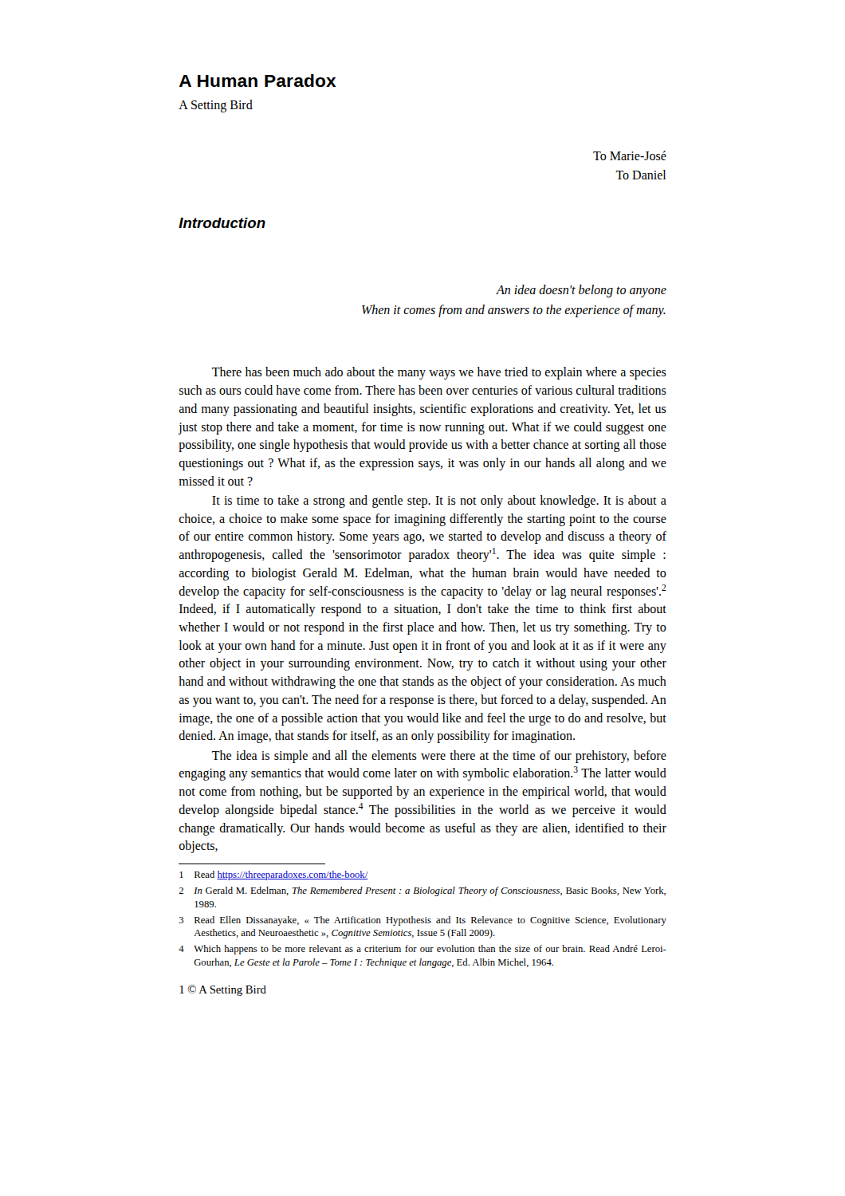A Human Paradox
A Setting Bird
To Marie-José
To Daniel
Introduction
An idea doesn't belong to anyone
When it comes from and answers to the experience of many.
There has been much ado about the many ways we have tried to explain where a species such as ours could have come from. There has been over centuries of various cultural traditions and many passionating and beautiful insights, scientific explorations and creativity. Yet, let us just stop there and take a moment, for time is now running out. What if we could suggest one possibility, one single hypothesis that would provide us with a better chance at sorting all those questionings out ? What if, as the expression says, it was only in our hands all along and we missed it out ?
It is time to take a strong and gentle step. It is not only about knowledge. It is about a choice, a choice to make some space for imagining differently the starting point to the course of our entire common history. Some years ago, we started to develop and discuss a theory of anthropogenesis, called the 'sensorimotor paradox theory'1. The idea was quite simple : according to biologist Gerald M. Edelman, what the human brain would have needed to develop the capacity for self-consciousness is the capacity to 'delay or lag neural responses'.2 Indeed, if I automatically respond to a situation, I don't take the time to think first about whether I would or not respond in the first place and how. Then, let us try something. Try to look at your own hand for a minute. Just open it in front of you and look at it as if it were any other object in your surrounding environment. Now, try to catch it without using your other hand and without withdrawing the one that stands as the object of your consideration. As much as you want to, you can't. The need for a response is there, but forced to a delay, suspended. An image, the one of a possible action that you would like and feel the urge to do and resolve, but denied. An image, that stands for itself, as an only possibility for imagination.
The idea is simple and all the elements were there at the time of our prehistory, before engaging any semantics that would come later on with symbolic elaboration.3 The latter would not come from nothing, but be supported by an experience in the empirical world, that would develop alongside bipedal stance.4 The possibilities in the world as we perceive it would change dramatically. Our hands would become as useful as they are alien, identified to their objects,
1
Read https://threeparadoxes.com/the-book/
2
In Gerald M. Edelman, The Remembered Present : a Biological Theory of Consciousness, Basic Books, New York, 1989.
3
Read Ellen Dissanayake, « The Artification Hypothesis and Its Relevance to Cognitive Science, Evolutionary Aesthetics, and Neuroaesthetic », Cognitive Semiotics, Issue 5 (Fall 2009).
4
Which happens to be more relevant as a criterium for our evolution than the size of our brain. Read André Leroi-Gourhan, Le Geste et la Parole – Tome I : Technique et langage, Ed. Albin Michel, 1964.
1 © A Setting Bird